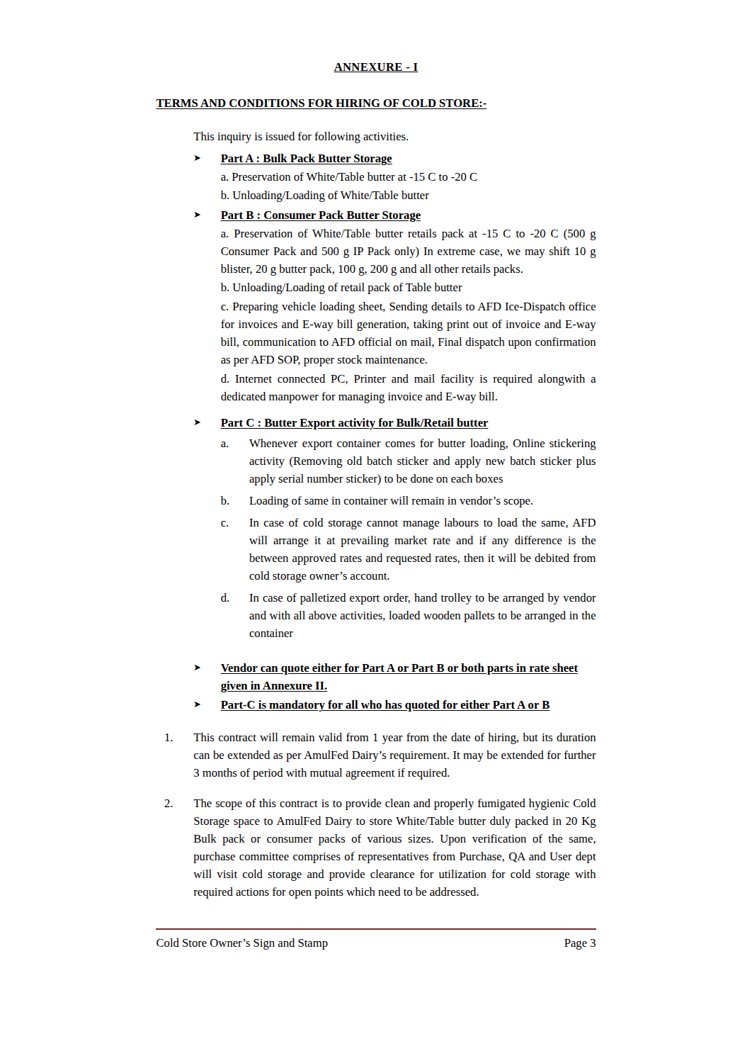ANNEXURE - I
TERMS AND CONDITIONS FOR HIRING OF COLD STORE:-
This inquiry is issued for following activities.
Part A : Bulk Pack Butter Storage
a. Preservation of White/Table butter at -15 C to -20 C
b. Unloading/Loading of White/Table butter
Part B : Consumer Pack Butter Storage
a. Preservation of White/Table butter retails pack at -15 C to -20 C (500 g Consumer Pack and 500 g IP Pack only) In extreme case, we may shift 10 g blister, 20 g butter pack, 100 g, 200 g and all other retails packs.
b. Unloading/Loading of retail pack of Table butter
c. Preparing vehicle loading sheet, Sending details to AFD Ice-Dispatch office for invoices and E-way bill generation, taking print out of invoice and E-way bill, communication to AFD official on mail, Final dispatch upon confirmation as per AFD SOP, proper stock maintenance.
d. Internet connected PC, Printer and mail facility is required alongwith a dedicated manpower for managing invoice and E-way bill.
Part C : Butter Export activity for Bulk/Retail butter
Whenever export container comes for butter loading, Online stickering activity (Removing old batch sticker and apply new batch sticker plus apply serial number sticker) to be done on each boxes
Loading of same in container will remain in vendor’s scope.
In case of cold storage cannot manage labours to load the same, AFD will arrange it at prevailing market rate and if any difference is the between approved rates and requested rates, then it will be debited from cold storage owner’s account.
In case of palletized export order, hand trolley to be arranged by vendor and with all above activities, loaded wooden pallets to be arranged in the container
Vendor can quote either for Part A or Part B or both parts in rate sheet given in Annexure II.
Part-C is mandatory for all who has quoted for either Part A or B
This contract will remain valid from 1 year from the date of hiring, but its duration can be extended as per AmulFed Dairy’s requirement. It may be extended for further 3 months of period with mutual agreement if required.
The scope of this contract is to provide clean and properly fumigated hygienic Cold Storage space to AmulFed Dairy to store White/Table butter duly packed in 20 Kg Bulk pack or consumer packs of various sizes. Upon verification of the same, purchase committee comprises of representatives from Purchase, QA and User dept will visit cold storage and provide clearance for utilization for cold storage with required actions for open points which need to be addressed.
Cold Store Owner’s Sign and Stamp
Page 3